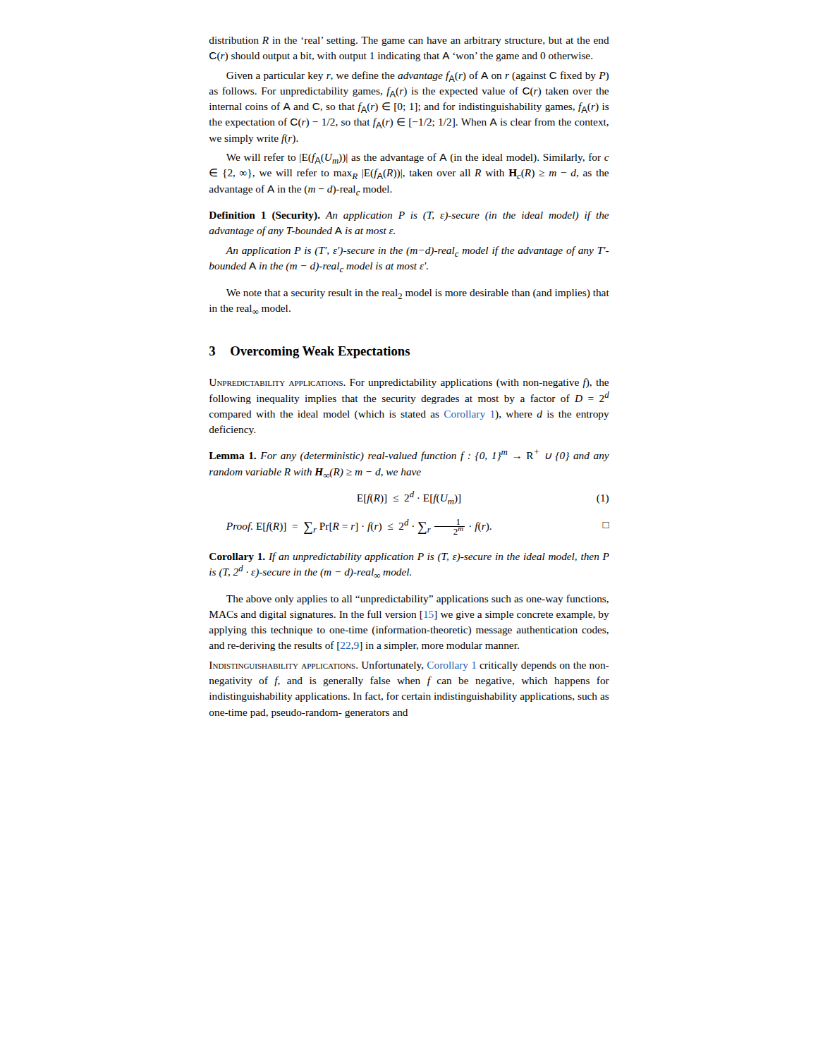distribution R in the ‘real’ setting. The game can have an arbitrary structure, but at the end C(r) should output a bit, with output 1 indicating that A ‘won’ the game and 0 otherwise.
Given a particular key r, we define the advantage fA(r) of A on r (against C fixed by P) as follows. For unpredictability games, fA(r) is the expected value of C(r) taken over the internal coins of A and C, so that fA(r) ∈ [0; 1]; and for indistinguishability games, fA(r) is the expectation of C(r) − 1/2, so that fA(r) ∈ [−1/2; 1/2]. When A is clear from the context, we simply write f(r).
We will refer to |E(fA(Um))| as the advantage of A (in the ideal model). Similarly, for c ∈ {2, ∞}, we will refer to maxR |E(fA(R))|, taken over all R with Hc(R) ≥ m − d, as the advantage of A in the (m − d)-realc model.
Definition 1 (Security). An application P is (T, ε)-secure (in the ideal model) if the advantage of any T-bounded A is at most ε.
An application P is (T′, ε′)-secure in the (m−d)-realc model if the advantage of any T′-bounded A in the (m − d)-realc model is at most ε′.
We note that a security result in the real2 model is more desirable than (and implies) that in the real∞ model.
3 Overcoming Weak Expectations
Unpredictability applications. For unpredictability applications (with non-negative f), the following inequality implies that the security degrades at most by a factor of D = 2d compared with the ideal model (which is stated as Corollary 1), where d is the entropy deficiency.
Lemma 1. For any (deterministic) real-valued function f : {0, 1}m → R+ ∪ {0} and any random variable R with H∞(R) ≥ m − d, we have
E[f(R)] ≤ 2d · E[f(Um)] (1)
Proof. E[f(R)] = ∑r Pr[R = r] · f(r) ≤ 2d · ∑r 12m · f(r). □
Corollary 1. If an unpredictability application P is (T, ε)-secure in the ideal model, then P is (T, 2d · ε)-secure in the (m − d)-real∞ model.
The above only applies to all “unpredictability” applications such as one-way functions, MACs and digital signatures. In the full version [15] we give a simple concrete example, by applying this technique to one-time (information-theoretic) message authentication codes, and re-deriving the results of [22,9] in a simpler, more modular manner.
Indistinguishability applications. Unfortunately, Corollary 1 critically depends on the non-negativity of f, and is generally false when f can be negative, which happens for indistinguishability applications. In fact, for certain indistinguishability applications, such as one-time pad, pseudo-random- generators and